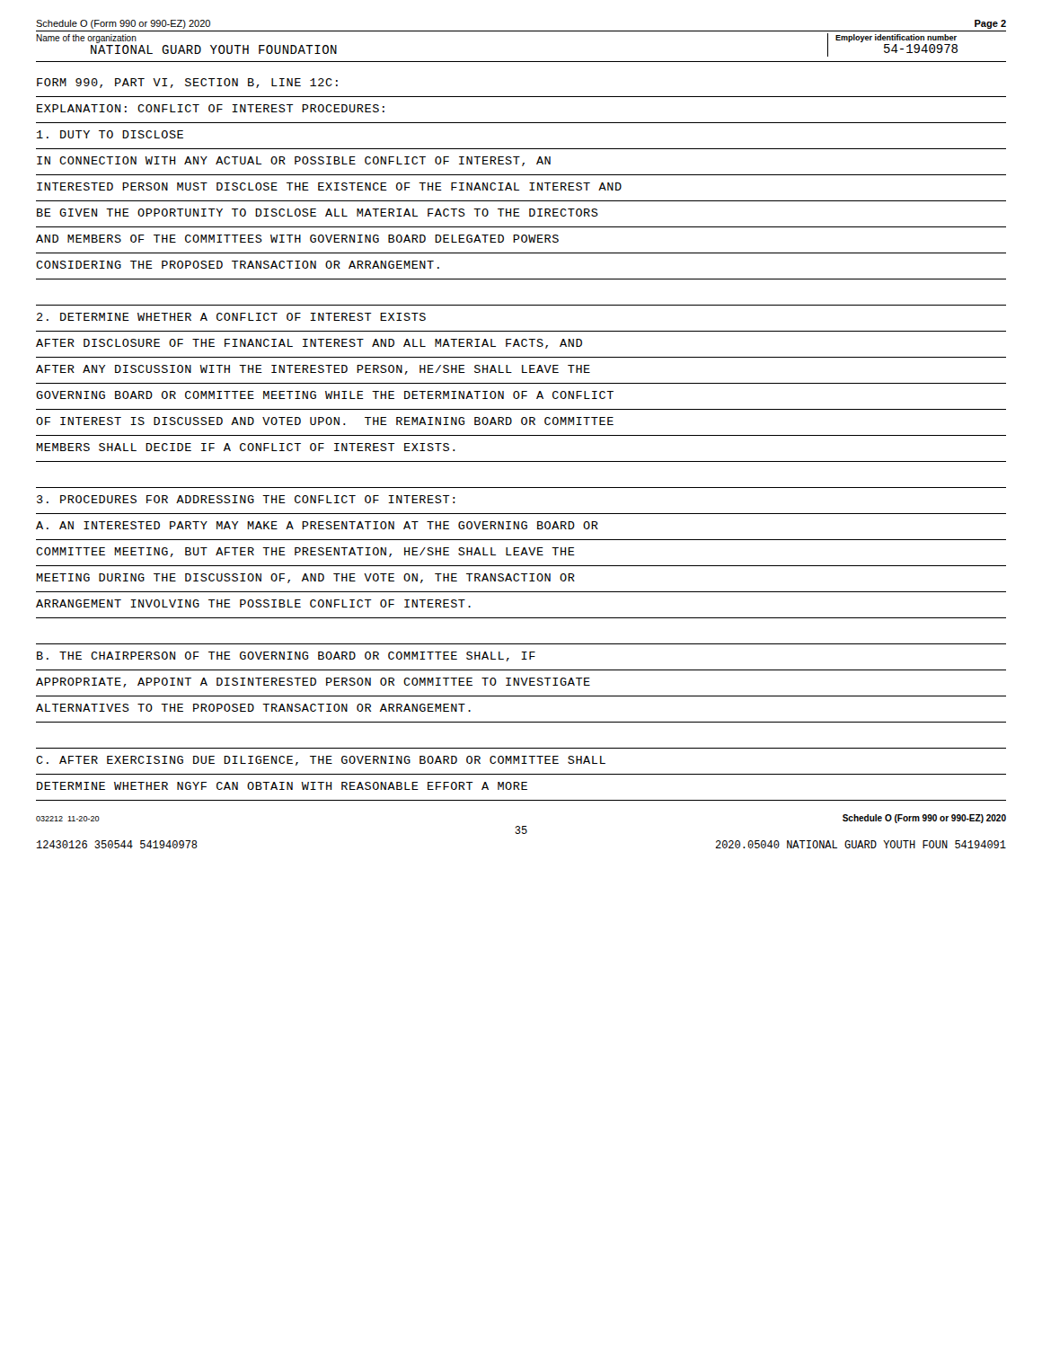Schedule O (Form 990 or 990-EZ) 2020
Page 2
Name of the organization
NATIONAL GUARD YOUTH FOUNDATION
Employer identification number
54-1940978
FORM 990, PART VI, SECTION B, LINE 12C:
EXPLANATION: CONFLICT OF INTEREST PROCEDURES:
1. DUTY TO DISCLOSE
IN CONNECTION WITH ANY ACTUAL OR POSSIBLE CONFLICT OF INTEREST, AN
INTERESTED PERSON MUST DISCLOSE THE EXISTENCE OF THE FINANCIAL INTEREST AND
BE GIVEN THE OPPORTUNITY TO DISCLOSE ALL MATERIAL FACTS TO THE DIRECTORS
AND MEMBERS OF THE COMMITTEES WITH GOVERNING BOARD DELEGATED POWERS
CONSIDERING THE PROPOSED TRANSACTION OR ARRANGEMENT.
2. DETERMINE WHETHER A CONFLICT OF INTEREST EXISTS
AFTER DISCLOSURE OF THE FINANCIAL INTEREST AND ALL MATERIAL FACTS, AND
AFTER ANY DISCUSSION WITH THE INTERESTED PERSON, HE/SHE SHALL LEAVE THE
GOVERNING BOARD OR COMMITTEE MEETING WHILE THE DETERMINATION OF A CONFLICT
OF INTEREST IS DISCUSSED AND VOTED UPON. THE REMAINING BOARD OR COMMITTEE
MEMBERS SHALL DECIDE IF A CONFLICT OF INTEREST EXISTS.
3. PROCEDURES FOR ADDRESSING THE CONFLICT OF INTEREST:
A. AN INTERESTED PARTY MAY MAKE A PRESENTATION AT THE GOVERNING BOARD OR
COMMITTEE MEETING, BUT AFTER THE PRESENTATION, HE/SHE SHALL LEAVE THE
MEETING DURING THE DISCUSSION OF, AND THE VOTE ON, THE TRANSACTION OR
ARRANGEMENT INVOLVING THE POSSIBLE CONFLICT OF INTEREST.
B. THE CHAIRPERSON OF THE GOVERNING BOARD OR COMMITTEE SHALL, IF
APPROPRIATE, APPOINT A DISINTERESTED PERSON OR COMMITTEE TO INVESTIGATE
ALTERNATIVES TO THE PROPOSED TRANSACTION OR ARRANGEMENT.
C. AFTER EXERCISING DUE DILIGENCE, THE GOVERNING BOARD OR COMMITTEE SHALL
DETERMINE WHETHER NGYF CAN OBTAIN WITH REASONABLE EFFORT A MORE
032212 11-20-20
Schedule O (Form 990 or 990-EZ) 2020
35
12430126 350544 541940978
2020.05040 NATIONAL GUARD YOUTH FOUN 54194091